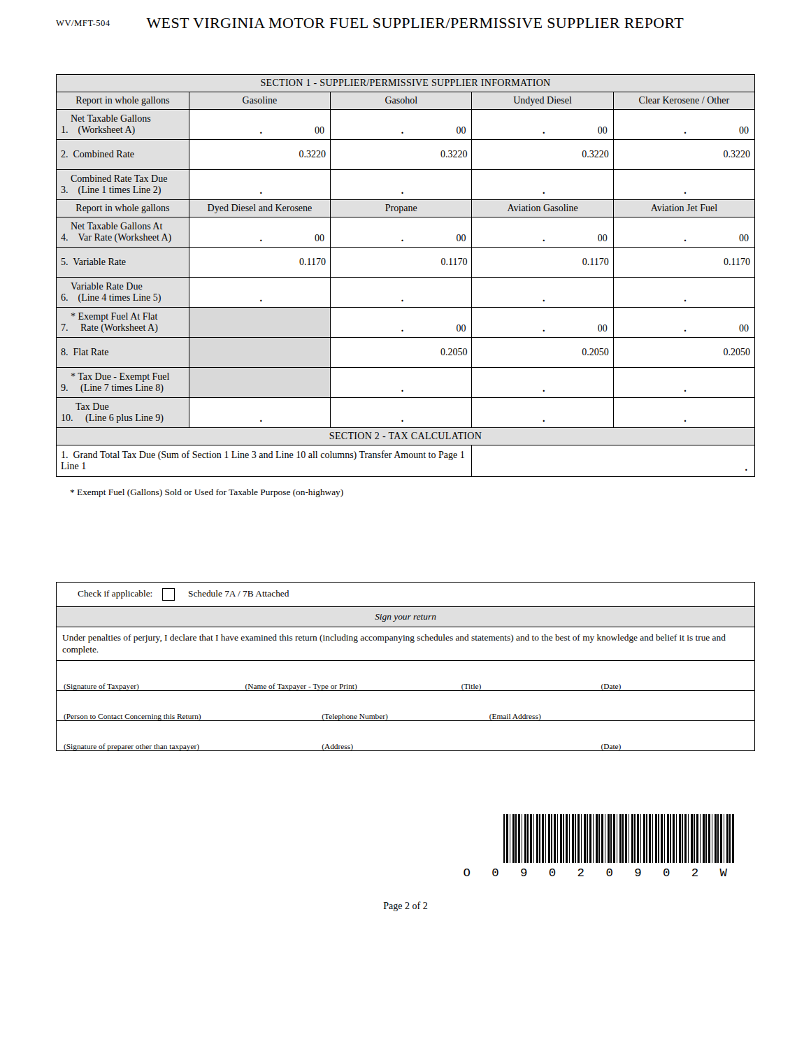WV/MFT-504
WEST VIRGINIA MOTOR FUEL SUPPLIER/PERMISSIVE SUPPLIER REPORT
| SECTION 1 - SUPPLIER/PERMISSIVE SUPPLIER INFORMATION |
| Report in whole gallons | Gasoline | Gasohol | Undyed Diesel | Clear Kerosene / Other |
| 1. Net Taxable Gallons (Worksheet A) | . 00 | . 00 | . 00 | . 00 |
| 2. Combined Rate | 0.3220 | 0.3220 | 0.3220 | 0.3220 |
| 3. Combined Rate Tax Due (Line 1 times Line 2) | . | . | . | . |
| Report in whole gallons | Dyed Diesel and Kerosene | Propane | Aviation Gasoline | Aviation Jet Fuel |
| 4. Net Taxable Gallons At Var Rate (Worksheet A) | . 00 | . 00 | . 00 | . 00 |
| 5. Variable Rate | 0.1170 | 0.1170 | 0.1170 | 0.1170 |
| 6. Variable Rate Due (Line 4 times Line 5) | . | . | . | . |
| 7. * Exempt Fuel At Flat Rate (Worksheet A) | | . 00 | . 00 | . 00 |
| 8. Flat Rate | | 0.2050 | 0.2050 | 0.2050 |
| 9. * Tax Due - Exempt Fuel (Line 7 times Line 8) | | . | . | . |
| 10. Tax Due (Line 6 plus Line 9) | . | . | . | . |
| SECTION 2 - TAX CALCULATION |
| 1. Grand Total Tax Due (Sum of Section 1 Line 3 and Line 10 all columns) Transfer Amount to Page 1 Line 1 | . |
* Exempt Fuel (Gallons) Sold or Used for Taxable Purpose (on-highway)
| Check if applicable: Schedule 7A / 7B Attached |
| Sign your return |
| Under penalties of perjury, I declare that I have examined this return (including accompanying schedules and statements) and to the best of my knowledge and belief it is true and complete. |
| (Signature of Taxpayer) (Name of Taxpayer - Type or Print) (Title) (Date) |
| (Person to Contact Concerning this Return) (Telephone Number) (Email Address) |
| (Signature of preparer other than taxpayer) (Address) (Date) |
O 0 9 0 2 0 9 0 2 W
Page 2 of 2